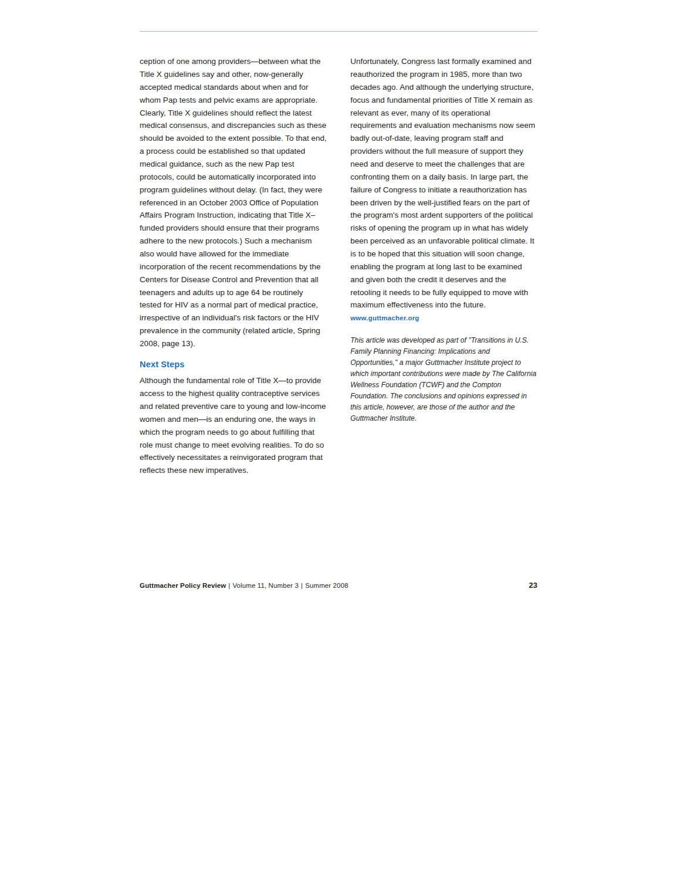ception of one among providers—between what the Title X guidelines say and other, now-generally accepted medical standards about when and for whom Pap tests and pelvic exams are appropriate. Clearly, Title X guidelines should reflect the latest medical consensus, and discrepancies such as these should be avoided to the extent possible. To that end, a process could be established so that updated medical guidance, such as the new Pap test protocols, could be automatically incorporated into program guidelines without delay. (In fact, they were referenced in an October 2003 Office of Population Affairs Program Instruction, indicating that Title X–funded providers should ensure that their programs adhere to the new protocols.) Such a mechanism also would have allowed for the immediate incorporation of the recent recommendations by the Centers for Disease Control and Prevention that all teenagers and adults up to age 64 be routinely tested for HIV as a normal part of medical practice, irrespective of an individual's risk factors or the HIV prevalence in the community (related article, Spring 2008, page 13).
Next Steps
Although the fundamental role of Title X—to provide access to the highest quality contraceptive services and related preventive care to young and low-income women and men—is an enduring one, the ways in which the program needs to go about fulfilling that role must change to meet evolving realities. To do so effectively necessitates a reinvigorated program that reflects these new imperatives.
Unfortunately, Congress last formally examined and reauthorized the program in 1985, more than two decades ago. And although the underlying structure, focus and fundamental priorities of Title X remain as relevant as ever, many of its operational requirements and evaluation mechanisms now seem badly out-of-date, leaving program staff and providers without the full measure of support they need and deserve to meet the challenges that are confronting them on a daily basis. In large part, the failure of Congress to initiate a reauthorization has been driven by the well-justified fears on the part of the program's most ardent supporters of the political risks of opening the program up in what has widely been perceived as an unfavorable political climate. It is to be hoped that this situation will soon change, enabling the program at long last to be examined and given both the credit it deserves and the retooling it needs to be fully equipped to move with maximum effectiveness into the future. www.guttmacher.org
This article was developed as part of "Transitions in U.S. Family Planning Financing: Implications and Opportunities," a major Guttmacher Institute project to which important contributions were made by The California Wellness Foundation (TCWF) and the Compton Foundation. The conclusions and opinions expressed in this article, however, are those of the author and the Guttmacher Institute.
Guttmacher Policy Review|Volume 11, Number 3|Summer 2008
23